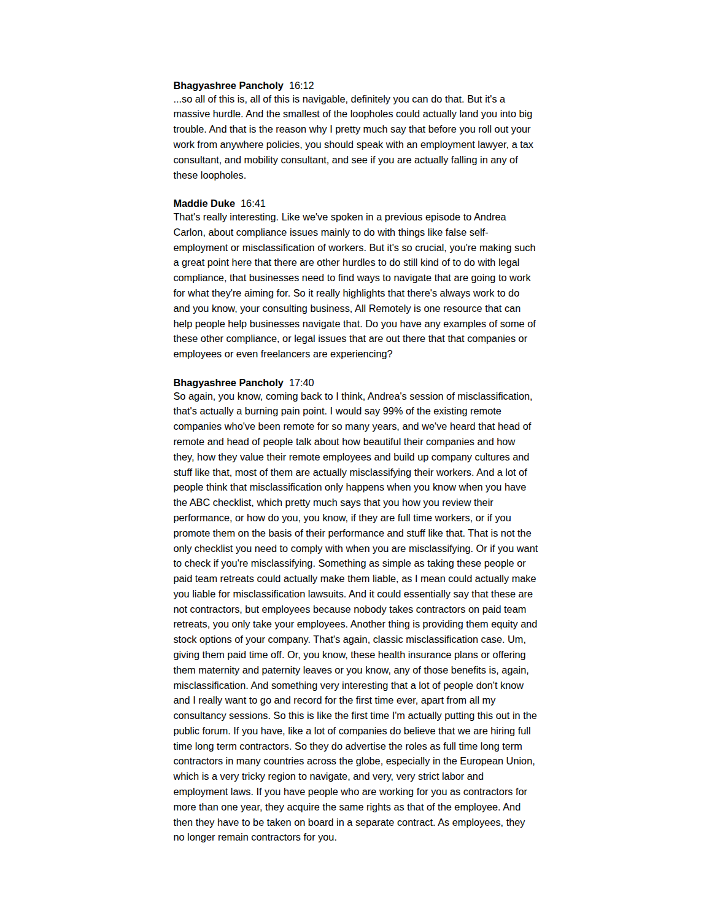Bhagyashree Pancholy 16:12
...so all of this is, all of this is navigable, definitely you can do that. But it's a massive hurdle. And the smallest of the loopholes could actually land you into big trouble. And that is the reason why I pretty much say that before you roll out your work from anywhere policies, you should speak with an employment lawyer, a tax consultant, and mobility consultant, and see if you are actually falling in any of these loopholes.
Maddie Duke 16:41
That's really interesting. Like we've spoken in a previous episode to Andrea Carlon, about compliance issues mainly to do with things like false self-employment or misclassification of workers. But it's so crucial, you're making such a great point here that there are other hurdles to do still kind of to do with legal compliance, that businesses need to find ways to navigate that are going to work for what they're aiming for. So it really highlights that there's always work to do and you know, your consulting business, All Remotely is one resource that can help people help businesses navigate that. Do you have any examples of some of these other compliance, or legal issues that are out there that that companies or employees or even freelancers are experiencing?
Bhagyashree Pancholy 17:40
So again, you know, coming back to I think, Andrea's session of misclassification, that's actually a burning pain point. I would say 99% of the existing remote companies who've been remote for so many years, and we've heard that head of remote and head of people talk about how beautiful their companies and how they, how they value their remote employees and build up company cultures and stuff like that, most of them are actually misclassifying their workers. And a lot of people think that misclassification only happens when you know when you have the ABC checklist, which pretty much says that you how you review their performance, or how do you, you know, if they are full time workers, or if you promote them on the basis of their performance and stuff like that. That is not the only checklist you need to comply with when you are misclassifying. Or if you want to check if you're misclassifying. Something as simple as taking these people or paid team retreats could actually make them liable, as I mean could actually make you liable for misclassification lawsuits. And it could essentially say that these are not contractors, but employees because nobody takes contractors on paid team retreats, you only take your employees. Another thing is providing them equity and stock options of your company. That's again, classic misclassification case. Um, giving them paid time off. Or, you know, these health insurance plans or offering them maternity and paternity leaves or you know, any of those benefits is, again, misclassification. And something very interesting that a lot of people don't know and I really want to go and record for the first time ever, apart from all my consultancy sessions. So this is like the first time I'm actually putting this out in the public forum. If you have, like a lot of companies do believe that we are hiring full time long term contractors. So they do advertise the roles as full time long term contractors in many countries across the globe, especially in the European Union, which is a very tricky region to navigate, and very, very strict labor and employment laws. If you have people who are working for you as contractors for more than one year, they acquire the same rights as that of the employee. And then they have to be taken on board in a separate contract. As employees, they no longer remain contractors for you.